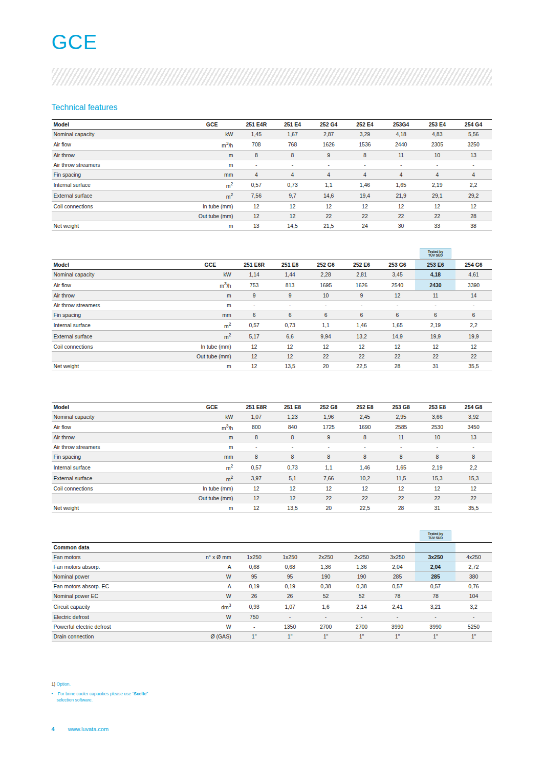GCE
Technical features
| Model | GCE | 251 E4R | 251 E4 | 252 G4 | 252 E4 | 253G4 | 253 E4 | 254 G4 |
| --- | --- | --- | --- | --- | --- | --- | --- | --- |
| Nominal capacity | kW | 1,45 | 1,67 | 2,87 | 3,29 | 4,18 | 4,83 | 5,56 |
| Air flow | m 3 /h | 708 | 768 | 1626 | 1536 | 2440 | 2305 | 3250 |
| Air throw | m | 8 | 8 | 9 | 8 | 11 | 10 | 13 |
| Air throw streamers | m | - | - | - | - | - | - | - |
| Fin spacing | mm | 4 | 4 | 4 | 4 | 4 | 4 | 4 |
| Internal surface | m 2 | 0,57 | 0,73 | 1,1 | 1,46 | 1,65 | 2,19 | 2,2 |
| External surface | m 2 | 7,56 | 9,7 | 14,6 | 19,4 | 21,9 | 29,1 | 29,2 |
| Coil connections | In tube (mm) | 12 | 12 | 12 | 12 | 12 | 12 | 12 |
| | Out tube (mm) | 12 | 12 | 22 | 22 | 22 | 22 | 28 |
| Net weight | m | 13 | 14,5 | 21,5 | 24 | 30 | 33 | 38 |
| | | | | | | | Tested by TÜV SÜD | |
| --- | --- | --- | --- | --- | --- | --- | --- | --- |
| Model | GCE | 251 E6R | 251 E6 | 252 G6 | 252 E6 | 253 G6 | 253 E6 | 254 G6 |
| Nominal capacity | kW | 1,14 | 1,44 | 2,28 | 2,81 | 3,45 | 4,18 | 4,61 |
| Air flow | m 3 /h | 753 | 813 | 1695 | 1626 | 2540 | 2430 | 3390 |
| Air throw | m | 9 | 9 | 10 | 9 | 12 | 11 | 14 |
| Air throw streamers | m | - | - | - | - | - | - | - |
| Fin spacing | mm | 6 | 6 | 6 | 6 | 6 | 6 | 6 |
| Internal surface | m 2 | 0,57 | 0,73 | 1,1 | 1,46 | 1,65 | 2,19 | 2,2 |
| External surface | m 2 | 5,17 | 6,6 | 9,94 | 13,2 | 14,9 | 19,9 | 19,9 |
| Coil connections | In tube (mm) | 12 | 12 | 12 | 12 | 12 | 12 | 12 |
| | Out tube (mm) | 12 | 12 | 22 | 22 | 22 | 22 | 22 |
| Net weight | m | 12 | 13,5 | 20 | 22,5 | 28 | 31 | 35,5 |
| Model | GCE | 251 E8R | 251 E8 | 252 G8 | 252 E8 | 253 G8 | 253 E8 | 254 G8 |
| --- | --- | --- | --- | --- | --- | --- | --- | --- |
| Nominal capacity | kW | 1,07 | 1,23 | 1,96 | 2,45 | 2,95 | 3,66 | 3,92 |
| Air flow | m 3 /h | 800 | 840 | 1725 | 1690 | 2585 | 2530 | 3450 |
| Air throw | m | 8 | 8 | 9 | 8 | 11 | 10 | 13 |
| Air throw streamers | m | - | - | - | - | - | - | - |
| Fin spacing | mm | 8 | 8 | 8 | 8 | 8 | 8 | 8 |
| Internal surface | m 2 | 0,57 | 0,73 | 1,1 | 1,46 | 1,65 | 2,19 | 2,2 |
| External surface | m 2 | 3,97 | 5,1 | 7,66 | 10,2 | 11,5 | 15,3 | 15,3 |
| Coil connections | In tube (mm) | 12 | 12 | 12 | 12 | 12 | 12 | 12 |
| | Out tube (mm) | 12 | 12 | 22 | 22 | 22 | 22 | 22 |
| Net weight | m | 12 | 13,5 | 20 | 22,5 | 28 | 31 | 35,5 |
| | | | | | | | Tested by TÜV SÜD | |
| --- | --- | --- | --- | --- | --- | --- | --- | --- |
| Common data | | | | | | | | |
| Fan motors | n° x Ø mm | 1x250 | 1x250 | 2x250 | 2x250 | 3x250 | 3x250 | 4x250 |
| Fan motors absorp. | A | 0,68 | 0,68 | 1,36 | 1,36 | 2,04 | 2,04 | 2,72 |
| Nominal power | W | 95 | 95 | 190 | 190 | 285 | 285 | 380 |
| Fan motors absorp. EC | A | 0,19 | 0,19 | 0,38 | 0,38 | 0,57 | 0,57 | 0,76 |
| Nominal power EC | W | 26 | 26 | 52 | 52 | 78 | 78 | 104 |
| Circuit capacity | dm 3 | 0,93 | 1,07 | 1,6 | 2,14 | 2,41 | 3,21 | 3,2 |
| Electric defrost | W | 750 | - | - | - | - | - | - |
| Powerful electric defrost | W | - | 1350 | 2700 | 2700 | 3990 | 3990 | 5250 |
| Drain connection | Ø (GAS) | 1" | 1" | 1" | 1" | 1" | 1" | 1" |
1) Option.
• For brine cooler capacities please use “Scelte”
selection software.
4 www.luvata.com